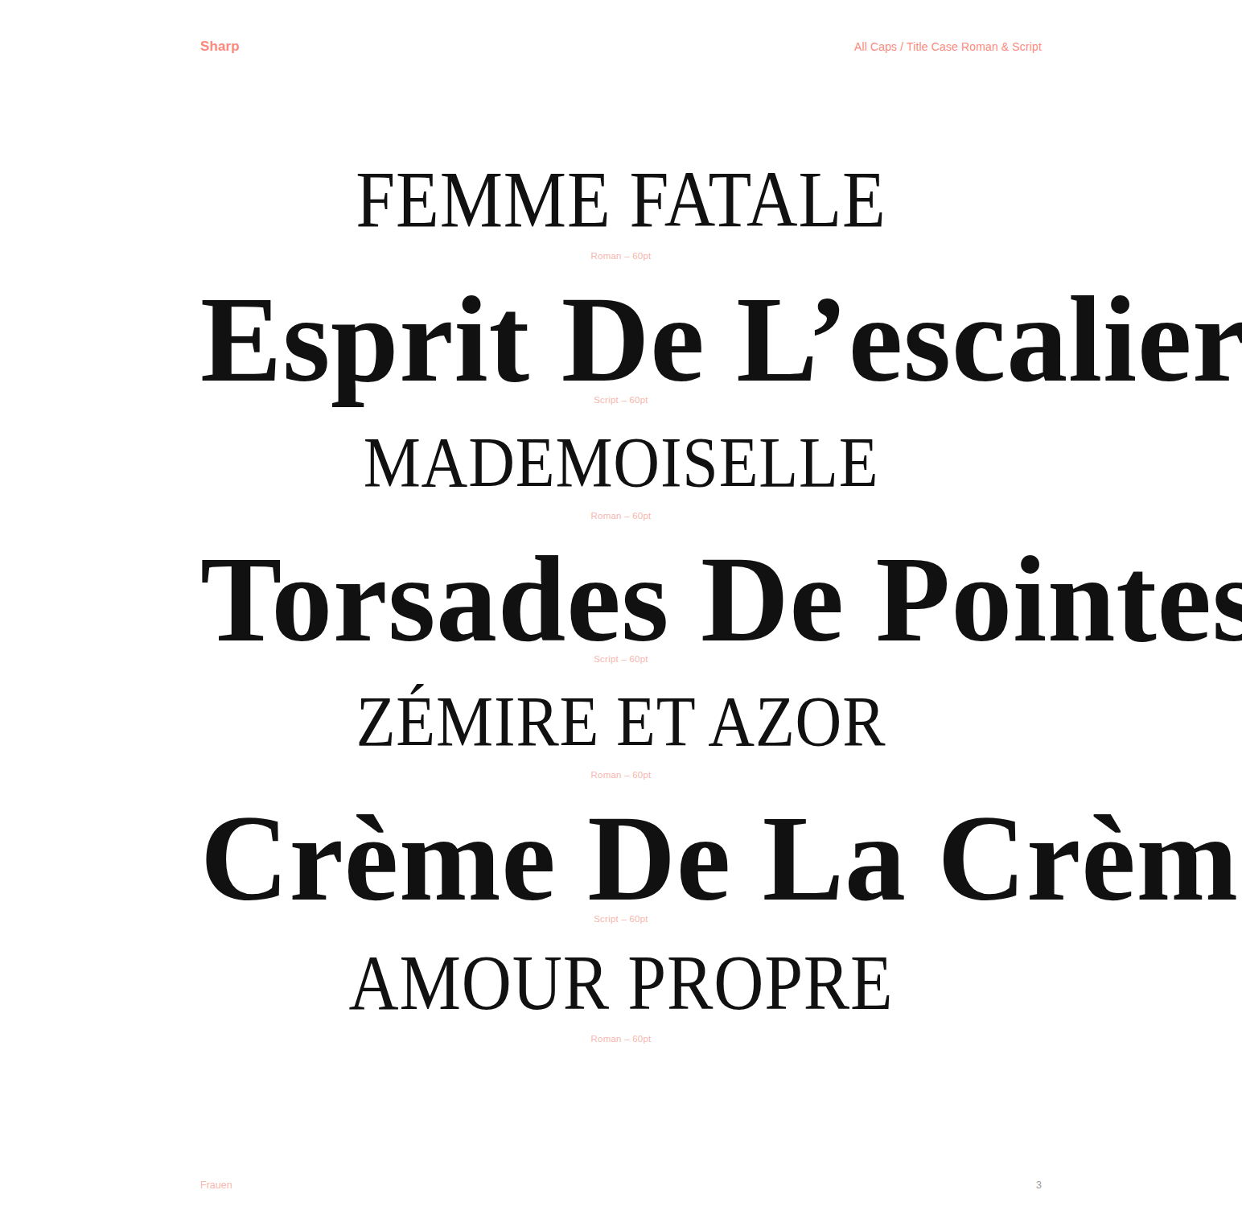Sharp
All Caps / Title Case Roman & Script
FEMME FATALE
Roman – 60pt
Esprit De L’escalier
Script – 60pt
MADEMOISELLE
Roman – 60pt
Torsades De Pointes
Script – 60pt
ZÉMIRE ET AZOR
Roman – 60pt
Crème De La Crème
Script – 60pt
AMOUR PROPRE
Roman – 60pt
Frauen
3